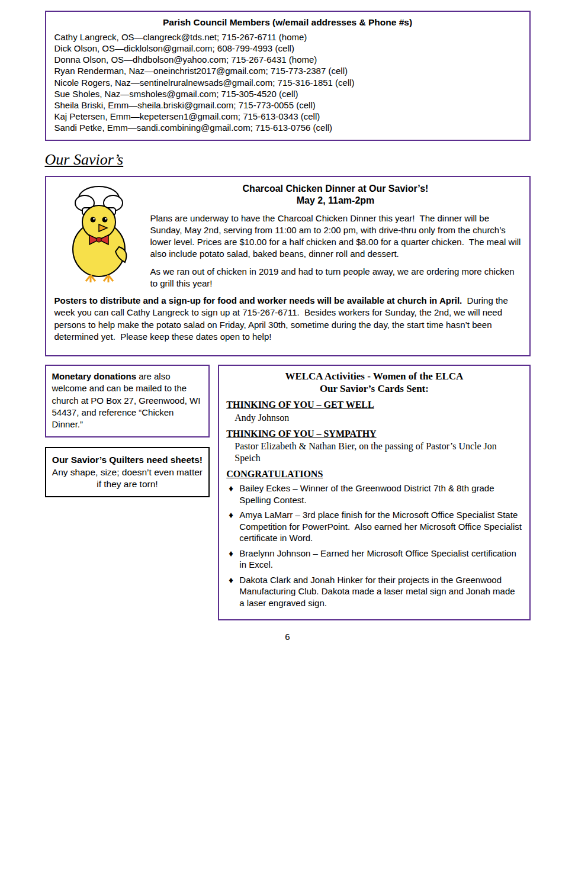Parish Council Members (w/email addresses & Phone #s)
Cathy Langreck, OS—clangreck@tds.net; 715-267-6711 (home)
Dick Olson, OS—dicklolson@gmail.com; 608-799-4993 (cell)
Donna Olson, OS—dhdbolson@yahoo.com; 715-267-6431 (home)
Ryan Renderman, Naz—oneinchrist2017@gmail.com; 715-773-2387 (cell)
Nicole Rogers, Naz—sentinelruralnewsads@gmail.com; 715-316-1851 (cell)
Sue Sholes, Naz—smsholes@gmail.com; 715-305-4520 (cell)
Sheila Briski, Emm—sheila.briski@gmail.com; 715-773-0055 (cell)
Kaj Petersen, Emm—kepetersen1@gmail.com; 715-613-0343 (cell)
Sandi Petke, Emm—sandi.combining@gmail.com; 715-613-0756 (cell)
Our Savior’s
Charcoal Chicken Dinner at Our Savior’s!
May 2, 11am-2pm
Plans are underway to have the Charcoal Chicken Dinner this year! The dinner will be Sunday, May 2nd, serving from 11:00 am to 2:00 pm, with drive-thru only from the church’s lower level. Prices are $10.00 for a half chicken and $8.00 for a quarter chicken. The meal will also include potato salad, baked beans, dinner roll and dessert.
As we ran out of chicken in 2019 and had to turn people away, we are ordering more chicken to grill this year!
Posters to distribute and a sign-up for food and worker needs will be available at church in April. During the week you can call Cathy Langreck to sign up at 715-267-6711. Besides workers for Sunday, the 2nd, we will need persons to help make the potato salad on Friday, April 30th, sometime during the day, the start time hasn’t been determined yet. Please keep these dates open to help!
Monetary donations are also welcome and can be mailed to the church at PO Box 27, Greenwood, WI 54437, and reference “Chicken Dinner.”
Our Savior’s Quilters need sheets! Any shape, size; doesn’t even matter if they are torn!
WELCA Activities - Women of the ELCA
Our Savior’s Cards Sent:
THINKING OF YOU – GET WELL
Andy Johnson
THINKING OF YOU – SYMPATHY
Pastor Elizabeth & Nathan Bier, on the passing of Pastor’s Uncle Jon Speich
CONGRATULATIONS
Bailey Eckes – Winner of the Greenwood District 7th & 8th grade Spelling Contest.
Amya LaMarr – 3rd place finish for the Microsoft Office Specialist State Competition for PowerPoint. Also earned her Microsoft Office Specialist certificate in Word.
Braelynn Johnson – Earned her Microsoft Office Specialist certification in Excel.
Dakota Clark and Jonah Hinker for their projects in the Greenwood Manufacturing Club. Dakota made a laser metal sign and Jonah made a laser engraved sign.
6